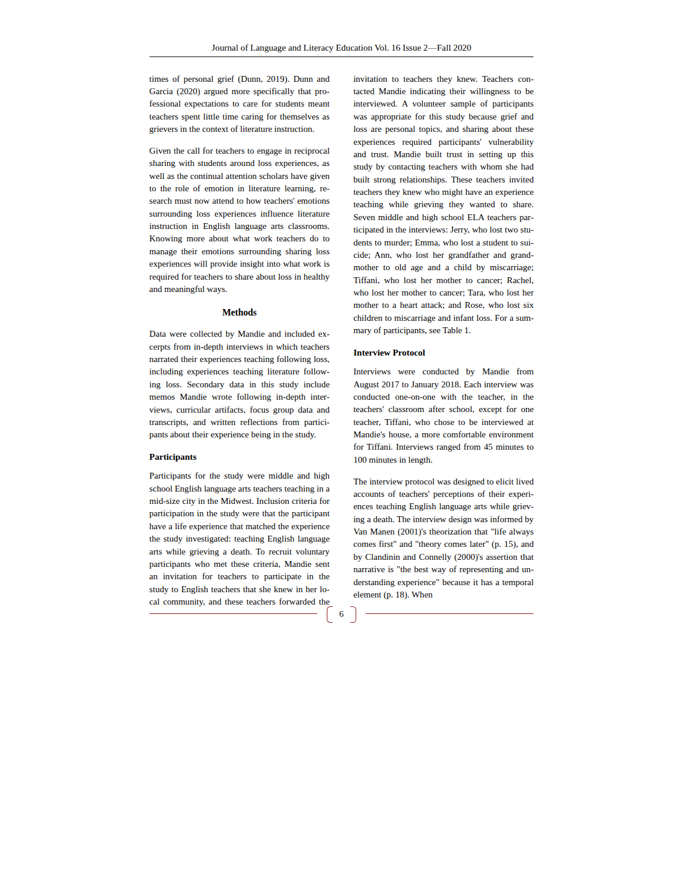Journal of Language and Literacy Education Vol. 16 Issue 2—Fall 2020
times of personal grief (Dunn, 2019). Dunn and Garcia (2020) argued more specifically that professional expectations to care for students meant teachers spent little time caring for themselves as grievers in the context of literature instruction.
Given the call for teachers to engage in reciprocal sharing with students around loss experiences, as well as the continual attention scholars have given to the role of emotion in literature learning, research must now attend to how teachers' emotions surrounding loss experiences influence literature instruction in English language arts classrooms. Knowing more about what work teachers do to manage their emotions surrounding sharing loss experiences will provide insight into what work is required for teachers to share about loss in healthy and meaningful ways.
Methods
Data were collected by Mandie and included excerpts from in-depth interviews in which teachers narrated their experiences teaching following loss, including experiences teaching literature following loss. Secondary data in this study include memos Mandie wrote following in-depth interviews, curricular artifacts, focus group data and transcripts, and written reflections from participants about their experience being in the study.
Participants
Participants for the study were middle and high school English language arts teachers teaching in a mid-size city in the Midwest. Inclusion criteria for participation in the study were that the participant have a life experience that matched the experience the study investigated: teaching English language arts while grieving a death. To recruit voluntary participants who met these criteria, Mandie sent an invitation for teachers to participate in the study to English teachers that she knew in her local community, and these teachers forwarded the invitation to teachers they knew. Teachers contacted Mandie indicating their willingness to be interviewed. A volunteer sample of participants was appropriate for this study because grief and loss are personal topics, and sharing about these experiences required participants' vulnerability and trust. Mandie built trust in setting up this study by contacting teachers with whom she had built strong relationships. These teachers invited teachers they knew who might have an experience teaching while grieving they wanted to share. Seven middle and high school ELA teachers participated in the interviews: Jerry, who lost two students to murder; Emma, who lost a student to suicide; Ann, who lost her grandfather and grandmother to old age and a child by miscarriage; Tiffani, who lost her mother to cancer; Rachel, who lost her mother to cancer; Tara, who lost her mother to a heart attack; and Rose, who lost six children to miscarriage and infant loss. For a summary of participants, see Table 1.
Interview Protocol
Interviews were conducted by Mandie from August 2017 to January 2018. Each interview was conducted one-on-one with the teacher, in the teachers' classroom after school, except for one teacher, Tiffani, who chose to be interviewed at Mandie's house, a more comfortable environment for Tiffani. Interviews ranged from 45 minutes to 100 minutes in length.
The interview protocol was designed to elicit lived accounts of teachers' perceptions of their experiences teaching English language arts while grieving a death. The interview design was informed by Van Manen (2001)'s theorization that "life always comes first" and "theory comes later" (p. 15), and by Clandinin and Connelly (2000)'s assertion that narrative is "the best way of representing and understanding experience" because it has a temporal element (p. 18). When
6